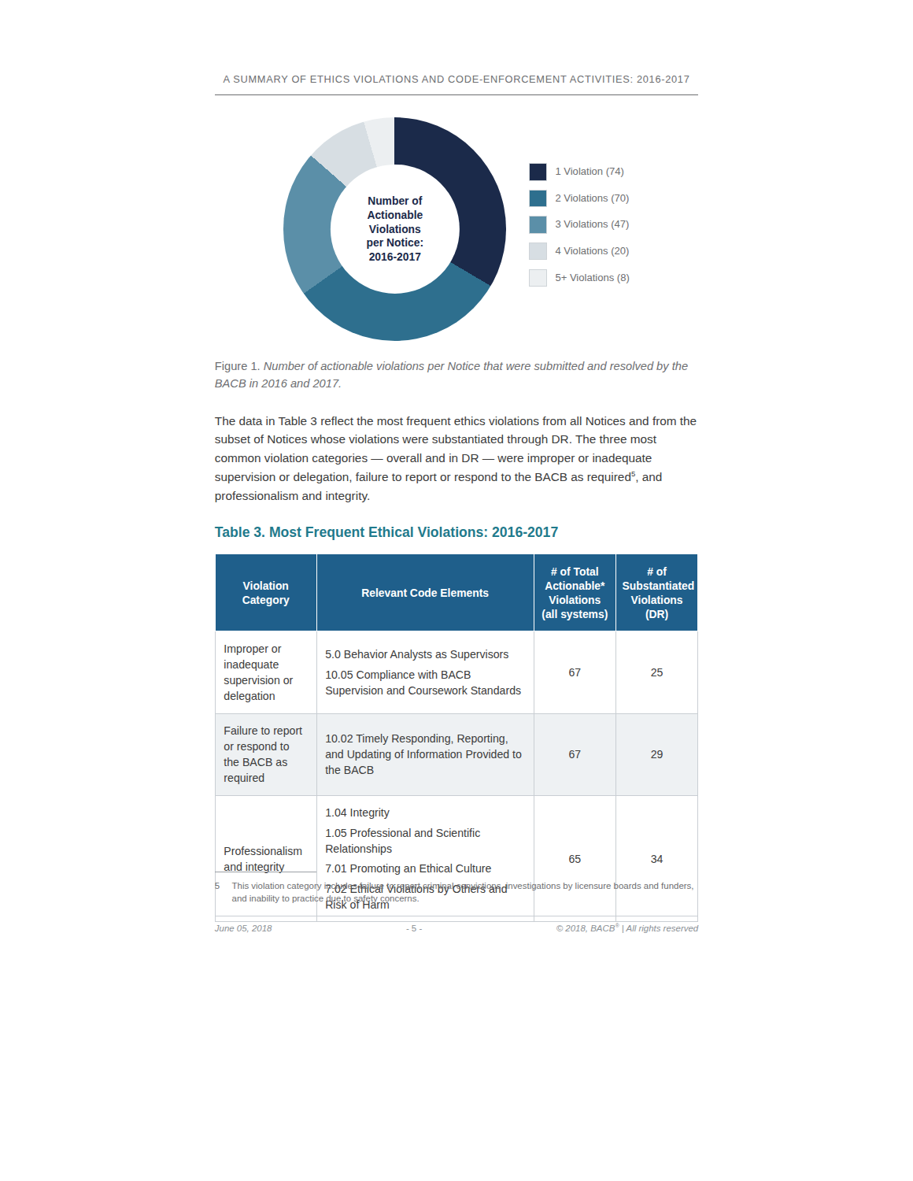A Summary of Ethics Violations and Code-Enforcement Activities: 2016-2017
Number of
Actionable
Violations
per Notice:
2016-2017
1 Violation (74)
2 Violations (70)
3 Violations (47)
4 Violations (20)
5+ Violations (8)
Figure 1. Number of actionable violations per Notice that were submitted and resolved by the BACB in 2016 and 2017.
The data in Table 3 reflect the most frequent ethics violations from all Notices and from the subset of Notices whose violations were substantiated through DR. The three most common violation categories — overall and in DR — were improper or inadequate supervision or delegation, failure to report or respond to the BACB as required5, and professionalism and integrity.
Table 3. Most Frequent Ethical Violations: 2016-2017
| Violation Category | Relevant Code Elements | # of Total Actionable* Violations (all systems) | # of Substantiated Violations (DR) |
| --- | --- | --- | --- |
| Improper or inadequate supervision or delegation | 5.0 Behavior Analysts as Supervisors 10.05 Compliance with BACB Supervision and Coursework Standards | 67 | 25 |
| Failure to report or respond to the BACB as required | 10.02 Timely Responding, Reporting, and Updating of Information Provided to the BACB | 67 | 29 |
| Professionalism and integrity | 1.04 Integrity 1.05 Professional and Scientific Relationships 7.01 Promoting an Ethical Culture 7.02 Ethical Violations by Others and Risk of Harm | 65 | 34 |
5 This violation category includes failure to report criminal convictions, investigations by licensure boards and funders, and inability to practice due to safety concerns.
June 05, 2018 - 5 - © 2018, BACB® | All rights reserved